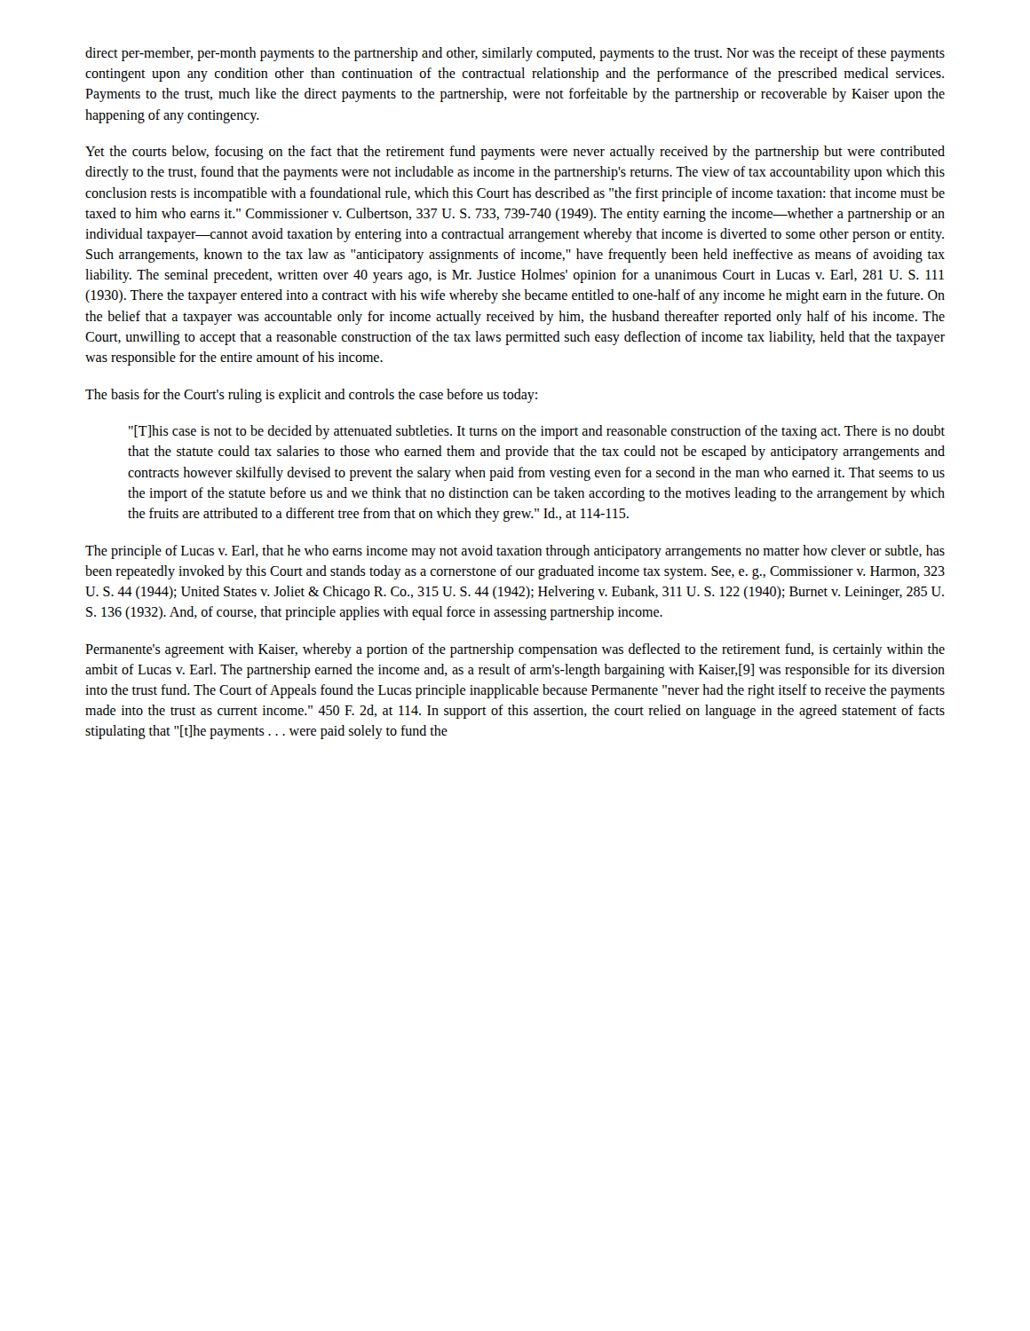direct per-member, per-month payments to the partnership and other, similarly computed, payments to the trust. Nor was the receipt of these payments contingent upon any condition other than continuation of the contractual relationship and the performance of the prescribed medical services. Payments to the trust, much like the direct payments to the partnership, were not forfeitable by the partnership or recoverable by Kaiser upon the happening of any contingency.
Yet the courts below, focusing on the fact that the retirement fund payments were never actually received by the partnership but were contributed directly to the trust, found that the payments were not includable as income in the partnership's returns. The view of tax accountability upon which this conclusion rests is incompatible with a foundational rule, which this Court has described as "the first principle of income taxation: that income must be taxed to him who earns it." Commissioner v. Culbertson, 337 U. S. 733, 739-740 (1949). The entity earning the income—whether a partnership or an individual taxpayer—cannot avoid taxation by entering into a contractual arrangement whereby that income is diverted to some other person or entity. Such arrangements, known to the tax law as "anticipatory assignments of income," have frequently been held ineffective as means of avoiding tax liability. The seminal precedent, written over 40 years ago, is Mr. Justice Holmes' opinion for a unanimous Court in Lucas v. Earl, 281 U. S. 111 (1930). There the taxpayer entered into a contract with his wife whereby she became entitled to one-half of any income he might earn in the future. On the belief that a taxpayer was accountable only for income actually received by him, the husband thereafter reported only half of his income. The Court, unwilling to accept that a reasonable construction of the tax laws permitted such easy deflection of income tax liability, held that the taxpayer was responsible for the entire amount of his income.
The basis for the Court's ruling is explicit and controls the case before us today:
"[T]his case is not to be decided by attenuated subtleties. It turns on the import and reasonable construction of the taxing act. There is no doubt that the statute could tax salaries to those who earned them and provide that the tax could not be escaped by anticipatory arrangements and contracts however skilfully devised to prevent the salary when paid from vesting even for a second in the man who earned it. That seems to us the import of the statute before us and we think that no distinction can be taken according to the motives leading to the arrangement by which the fruits are attributed to a different tree from that on which they grew." Id., at 114-115.
The principle of Lucas v. Earl, that he who earns income may not avoid taxation through anticipatory arrangements no matter how clever or subtle, has been repeatedly invoked by this Court and stands today as a cornerstone of our graduated income tax system. See, e. g., Commissioner v. Harmon, 323 U. S. 44 (1944); United States v. Joliet & Chicago R. Co., 315 U. S. 44 (1942); Helvering v. Eubank, 311 U. S. 122 (1940); Burnet v. Leininger, 285 U. S. 136 (1932). And, of course, that principle applies with equal force in assessing partnership income.
Permanente's agreement with Kaiser, whereby a portion of the partnership compensation was deflected to the retirement fund, is certainly within the ambit of Lucas v. Earl. The partnership earned the income and, as a result of arm's-length bargaining with Kaiser,[9] was responsible for its diversion into the trust fund. The Court of Appeals found the Lucas principle inapplicable because Permanente "never had the right itself to receive the payments made into the trust as current income." 450 F. 2d, at 114. In support of this assertion, the court relied on language in the agreed statement of facts stipulating that "[t]he payments . . . were paid solely to fund the